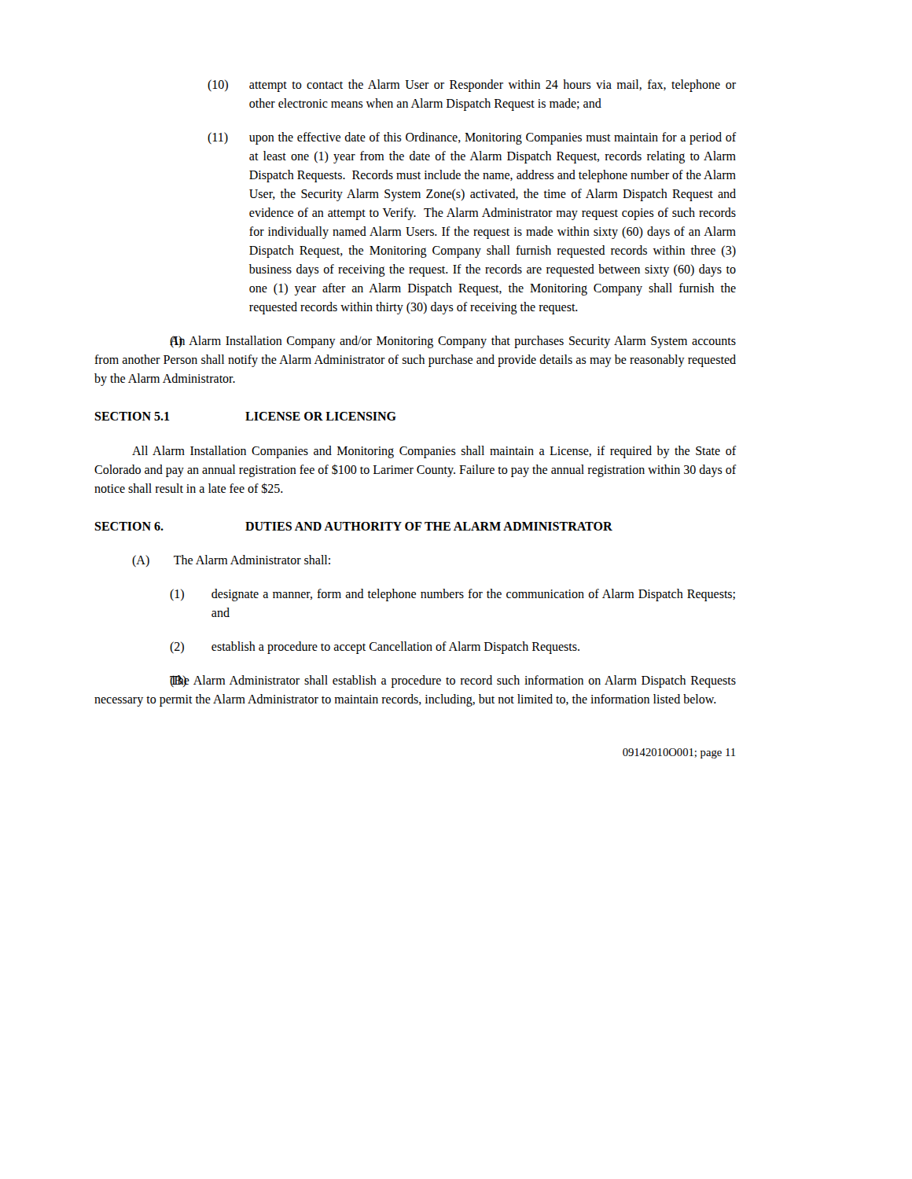(10) attempt to contact the Alarm User or Responder within 24 hours via mail, fax, telephone or other electronic means when an Alarm Dispatch Request is made; and
(11) upon the effective date of this Ordinance, Monitoring Companies must maintain for a period of at least one (1) year from the date of the Alarm Dispatch Request, records relating to Alarm Dispatch Requests. Records must include the name, address and telephone number of the Alarm User, the Security Alarm System Zone(s) activated, the time of Alarm Dispatch Request and evidence of an attempt to Verify. The Alarm Administrator may request copies of such records for individually named Alarm Users. If the request is made within sixty (60) days of an Alarm Dispatch Request, the Monitoring Company shall furnish requested records within three (3) business days of receiving the request. If the records are requested between sixty (60) days to one (1) year after an Alarm Dispatch Request, the Monitoring Company shall furnish the requested records within thirty (30) days of receiving the request.
(I) An Alarm Installation Company and/or Monitoring Company that purchases Security Alarm System accounts from another Person shall notify the Alarm Administrator of such purchase and provide details as may be reasonably requested by the Alarm Administrator.
SECTION 5.1 LICENSE OR LICENSING
All Alarm Installation Companies and Monitoring Companies shall maintain a License, if required by the State of Colorado and pay an annual registration fee of $100 to Larimer County. Failure to pay the annual registration within 30 days of notice shall result in a late fee of $25.
SECTION 6. DUTIES AND AUTHORITY OF THE ALARM ADMINISTRATOR
(A) The Alarm Administrator shall:
(1) designate a manner, form and telephone numbers for the communication of Alarm Dispatch Requests; and
(2) establish a procedure to accept Cancellation of Alarm Dispatch Requests.
(B) The Alarm Administrator shall establish a procedure to record such information on Alarm Dispatch Requests necessary to permit the Alarm Administrator to maintain records, including, but not limited to, the information listed below.
09142010O001; page 11